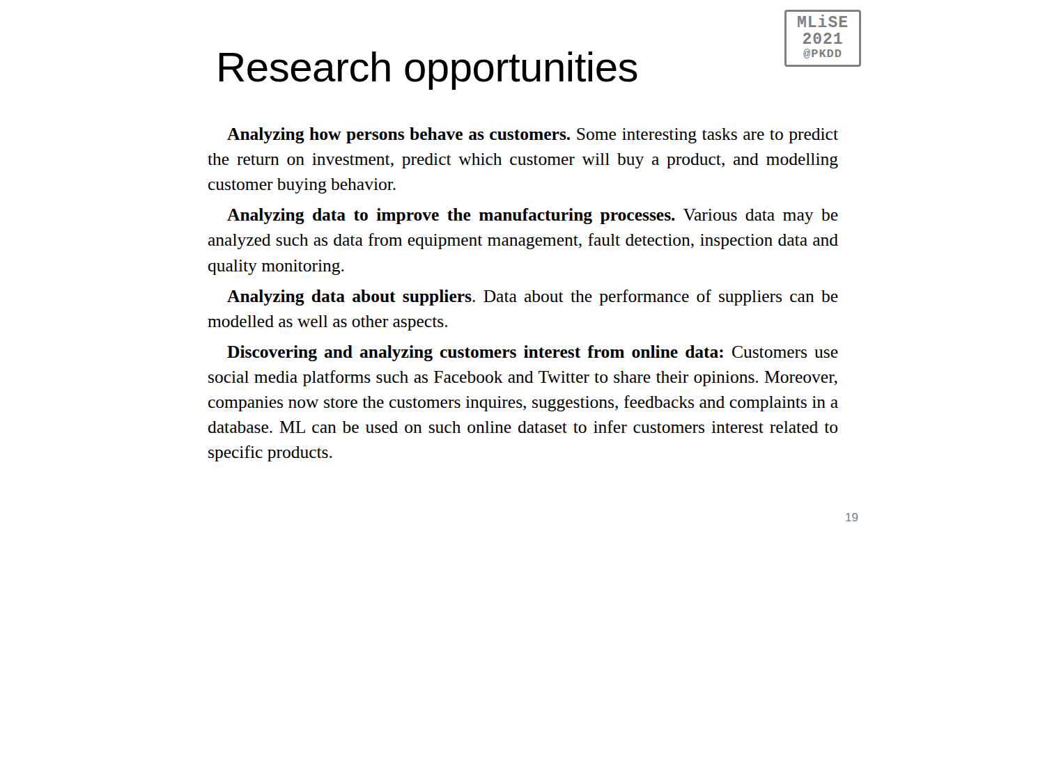MLiSE
2021
@PKDD
Research opportunities
Analyzing how persons behave as customers. Some interesting tasks are to predict the return on investment, predict which customer will buy a product, and modelling customer buying behavior.
Analyzing data to improve the manufacturing processes. Various data may be analyzed such as data from equipment management, fault detection, inspection data and quality monitoring.
Analyzing data about suppliers. Data about the performance of suppliers can be modelled as well as other aspects.
Discovering and analyzing customers interest from online data: Customers use social media platforms such as Facebook and Twitter to share their opinions. Moreover, companies now store the customers inquires, suggestions, feedbacks and complaints in a database. ML can be used on such online dataset to infer customers interest related to specific products.
19